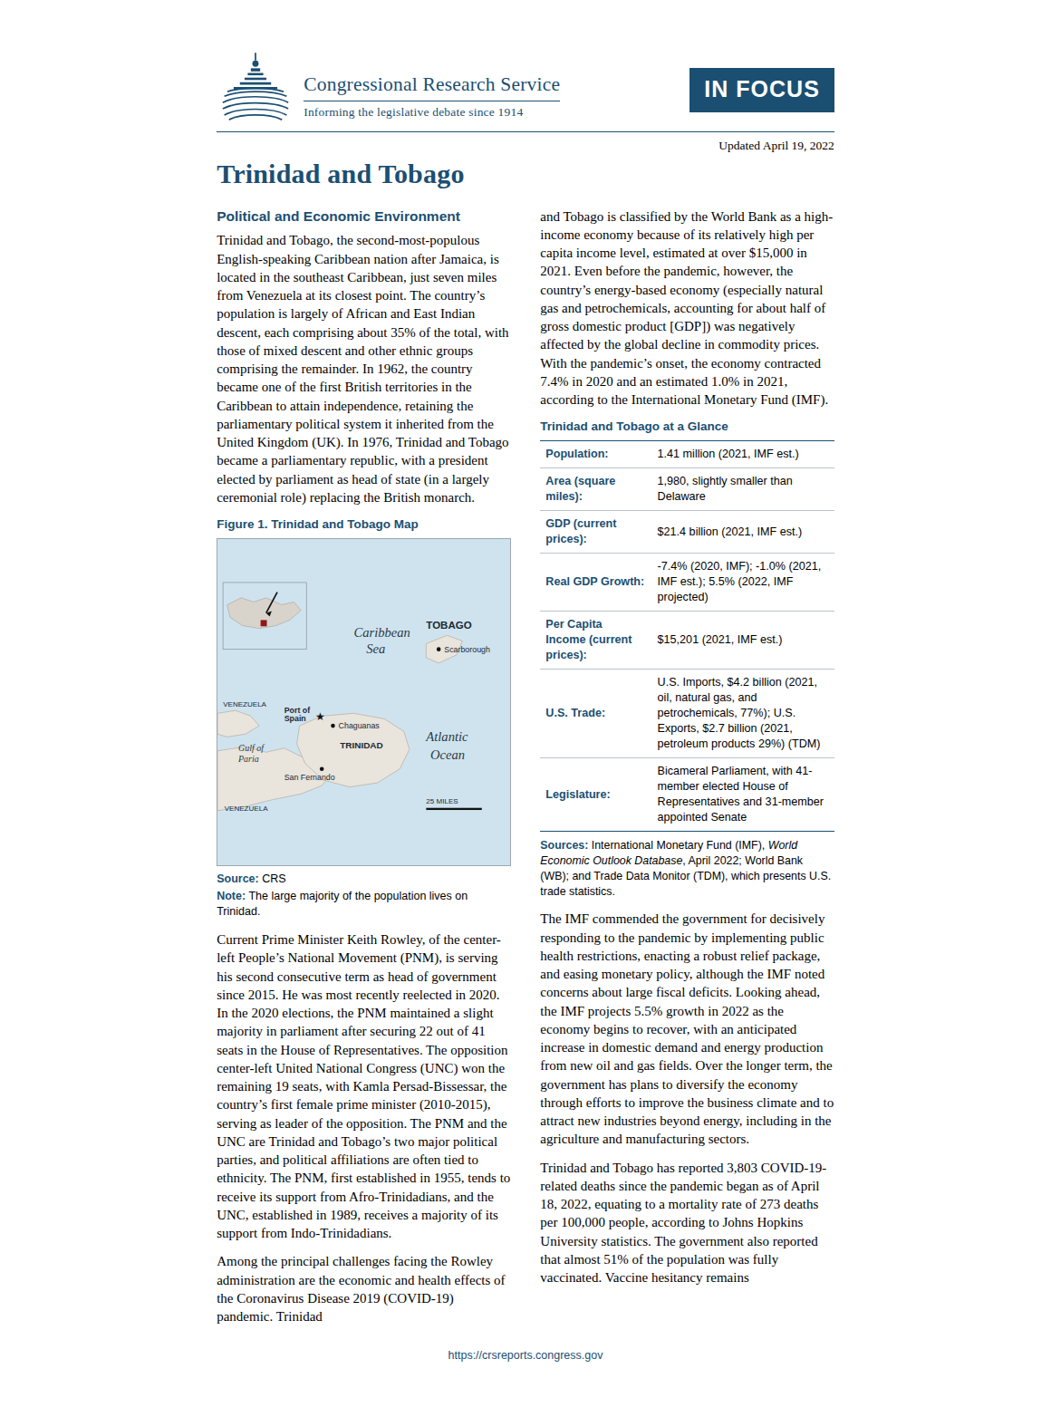Congressional Research Service
Informing the legislative debate since 1914
IN FOCUS
Updated April 19, 2022
Trinidad and Tobago
Political and Economic Environment
Trinidad and Tobago, the second-most-populous English-speaking Caribbean nation after Jamaica, is located in the southeast Caribbean, just seven miles from Venezuela at its closest point. The country’s population is largely of African and East Indian descent, each comprising about 35% of the total, with those of mixed descent and other ethnic groups comprising the remainder. In 1962, the country became one of the first British territories in the Caribbean to attain independence, retaining the parliamentary political system it inherited from the United Kingdom (UK). In 1976, Trinidad and Tobago became a parliamentary republic, with a president elected by parliament as head of state (in a largely ceremonial role) replacing the British monarch.
Figure 1. Trinidad and Tobago Map
Caribbean Sea TOBAGO Scarborough VENEZUELA Port of Spain ★ Chaguanas TRINIDAD Gulf of Paria San Fernando Atlantic Ocean VENEZUELA 25 MILES
Source: CRS
Note: The large majority of the population lives on Trinidad.
Current Prime Minister Keith Rowley, of the center-left People’s National Movement (PNM), is serving his second consecutive term as head of government since 2015. He was most recently reelected in 2020. In the 2020 elections, the PNM maintained a slight majority in parliament after securing 22 out of 41 seats in the House of Representatives. The opposition center-left United National Congress (UNC) won the remaining 19 seats, with Kamla Persad-Bissessar, the country’s first female prime minister (2010-2015), serving as leader of the opposition. The PNM and the UNC are Trinidad and Tobago’s two major political parties, and political affiliations are often tied to ethnicity. The PNM, first established in 1955, tends to receive its support from Afro-Trinidadians, and the UNC, established in 1989, receives a majority of its support from Indo-Trinidadians.
Among the principal challenges facing the Rowley administration are the economic and health effects of the Coronavirus Disease 2019 (COVID-19) pandemic. Trinidad
and Tobago is classified by the World Bank as a high-income economy because of its relatively high per capita income level, estimated at over $15,000 in 2021. Even before the pandemic, however, the country’s energy-based economy (especially natural gas and petrochemicals, accounting for about half of gross domestic product [GDP]) was negatively affected by the global decline in commodity prices. With the pandemic’s onset, the economy contracted 7.4% in 2020 and an estimated 1.0% in 2021, according to the International Monetary Fund (IMF).
Trinidad and Tobago at a Glance
| Population: | 1.41 million (2021, IMF est.) |
| Area (square miles): | 1,980, slightly smaller than Delaware |
| GDP (current prices): | $21.4 billion (2021, IMF est.) |
| Real GDP Growth: | -7.4% (2020, IMF); -1.0% (2021, IMF est.); 5.5% (2022, IMF projected) |
| Per Capita Income (current prices): | $15,201 (2021, IMF est.) |
| U.S. Trade: | U.S. Imports, $4.2 billion (2021, oil, natural gas, and petrochemicals, 77%); U.S. Exports, $2.7 billion (2021, petroleum products 29%) (TDM) |
| Legislature: | Bicameral Parliament, with 41-member elected House of Representatives and 31-member appointed Senate |
Sources: International Monetary Fund (IMF), World Economic Outlook Database, April 2022; World Bank (WB); and Trade Data Monitor (TDM), which presents U.S. trade statistics.
The IMF commended the government for decisively responding to the pandemic by implementing public health restrictions, enacting a robust relief package, and easing monetary policy, although the IMF noted concerns about large fiscal deficits. Looking ahead, the IMF projects 5.5% growth in 2022 as the economy begins to recover, with an anticipated increase in domestic demand and energy production from new oil and gas fields. Over the longer term, the government has plans to diversify the economy through efforts to improve the business climate and to attract new industries beyond energy, including in the agriculture and manufacturing sectors.
Trinidad and Tobago has reported 3,803 COVID-19-related deaths since the pandemic began as of April 18, 2022, equating to a mortality rate of 273 deaths per 100,000 people, according to Johns Hopkins University statistics. The government also reported that almost 51% of the population was fully vaccinated. Vaccine hesitancy remains
https://crsreports.congress.gov